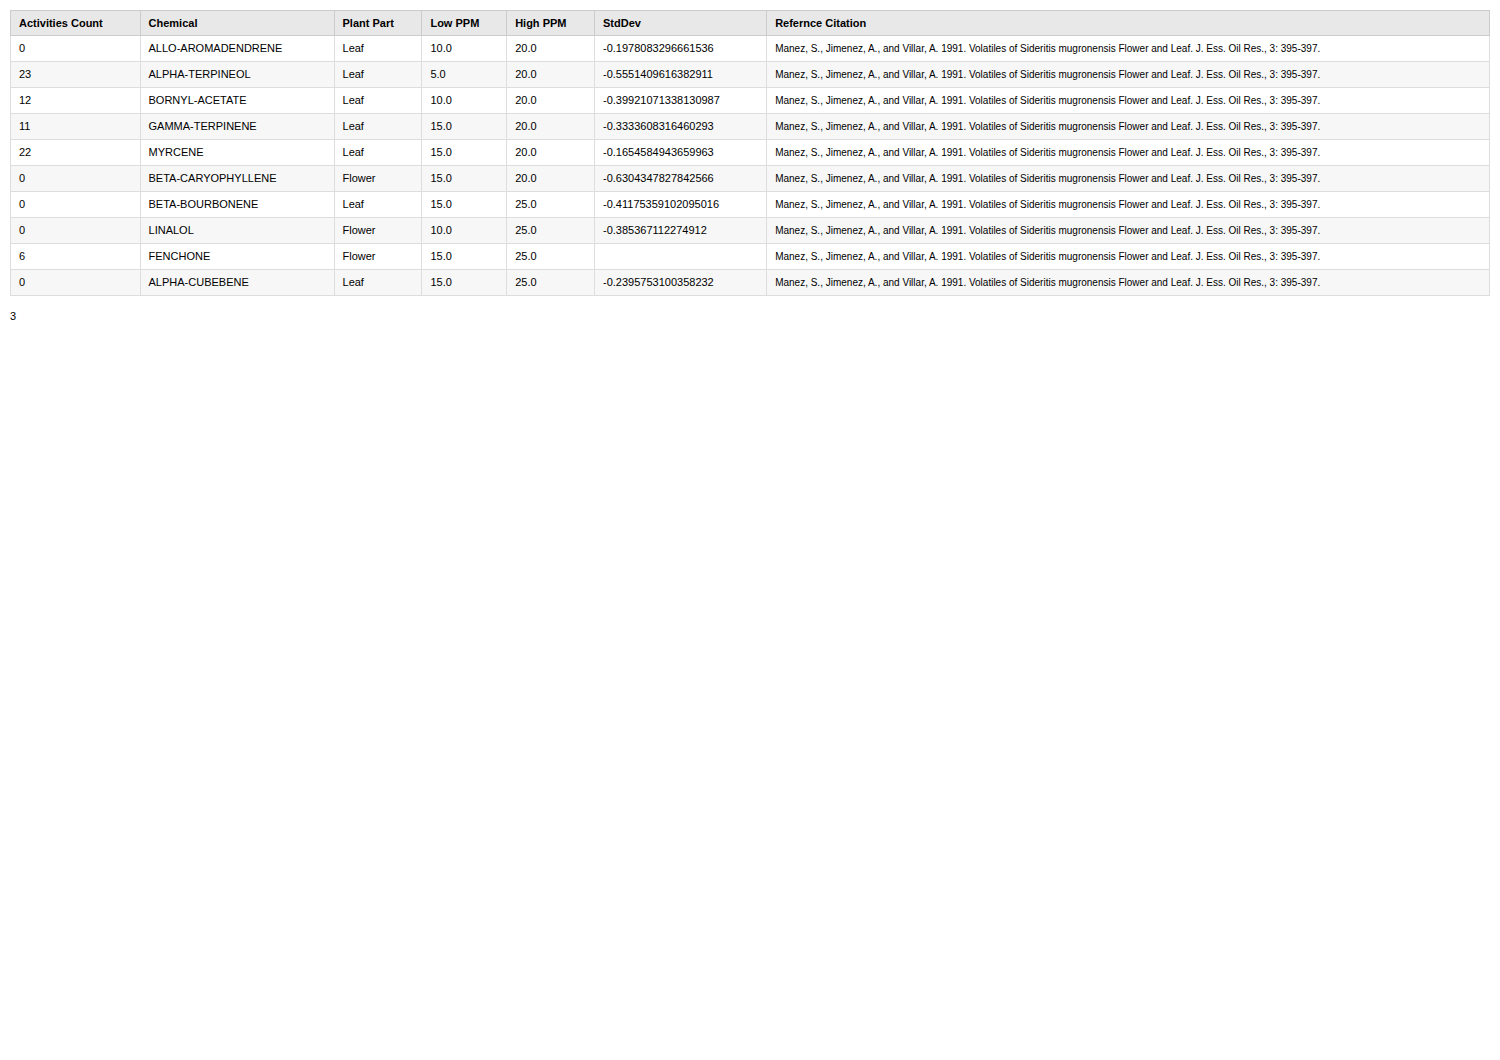| Activities Count | Chemical | Plant Part | Low PPM | High PPM | StdDev | Refernce Citation |
| --- | --- | --- | --- | --- | --- | --- |
| 0 | ALLO-AROMADENDRENE | Leaf | 10.0 | 20.0 | -0.1978083296661536 | Manez, S., Jimenez, A., and Villar, A. 1991. Volatiles of Sideritis mugronensis Flower and Leaf. J. Ess. Oil Res., 3: 395-397. |
| 23 | ALPHA-TERPINEOL | Leaf | 5.0 | 20.0 | -0.5551409616382911 | Manez, S., Jimenez, A., and Villar, A. 1991. Volatiles of Sideritis mugronensis Flower and Leaf. J. Ess. Oil Res., 3: 395-397. |
| 12 | BORNYL-ACETATE | Leaf | 10.0 | 20.0 | -0.39921071338130987 | Manez, S., Jimenez, A., and Villar, A. 1991. Volatiles of Sideritis mugronensis Flower and Leaf. J. Ess. Oil Res., 3: 395-397. |
| 11 | GAMMA-TERPINENE | Leaf | 15.0 | 20.0 | -0.3333608316460293 | Manez, S., Jimenez, A., and Villar, A. 1991. Volatiles of Sideritis mugronensis Flower and Leaf. J. Ess. Oil Res., 3: 395-397. |
| 22 | MYRCENE | Leaf | 15.0 | 20.0 | -0.1654584943659963 | Manez, S., Jimenez, A., and Villar, A. 1991. Volatiles of Sideritis mugronensis Flower and Leaf. J. Ess. Oil Res., 3: 395-397. |
| 0 | BETA-CARYOPHYLLENE | Flower | 15.0 | 20.0 | -0.6304347827842566 | Manez, S., Jimenez, A., and Villar, A. 1991. Volatiles of Sideritis mugronensis Flower and Leaf. J. Ess. Oil Res., 3: 395-397. |
| 0 | BETA-BOURBONENE | Leaf | 15.0 | 25.0 | -0.41175359102095016 | Manez, S., Jimenez, A., and Villar, A. 1991. Volatiles of Sideritis mugronensis Flower and Leaf. J. Ess. Oil Res., 3: 395-397. |
| 0 | LINALOL | Flower | 10.0 | 25.0 | -0.385367112274912 | Manez, S., Jimenez, A., and Villar, A. 1991. Volatiles of Sideritis mugronensis Flower and Leaf. J. Ess. Oil Res., 3: 395-397. |
| 6 | FENCHONE | Flower | 15.0 | 25.0 | | Manez, S., Jimenez, A., and Villar, A. 1991. Volatiles of Sideritis mugronensis Flower and Leaf. J. Ess. Oil Res., 3: 395-397. |
| 0 | ALPHA-CUBEBENE | Leaf | 15.0 | 25.0 | -0.2395753100358232 | Manez, S., Jimenez, A., and Villar, A. 1991. Volatiles of Sideritis mugronensis Flower and Leaf. J. Ess. Oil Res., 3: 395-397. |
3